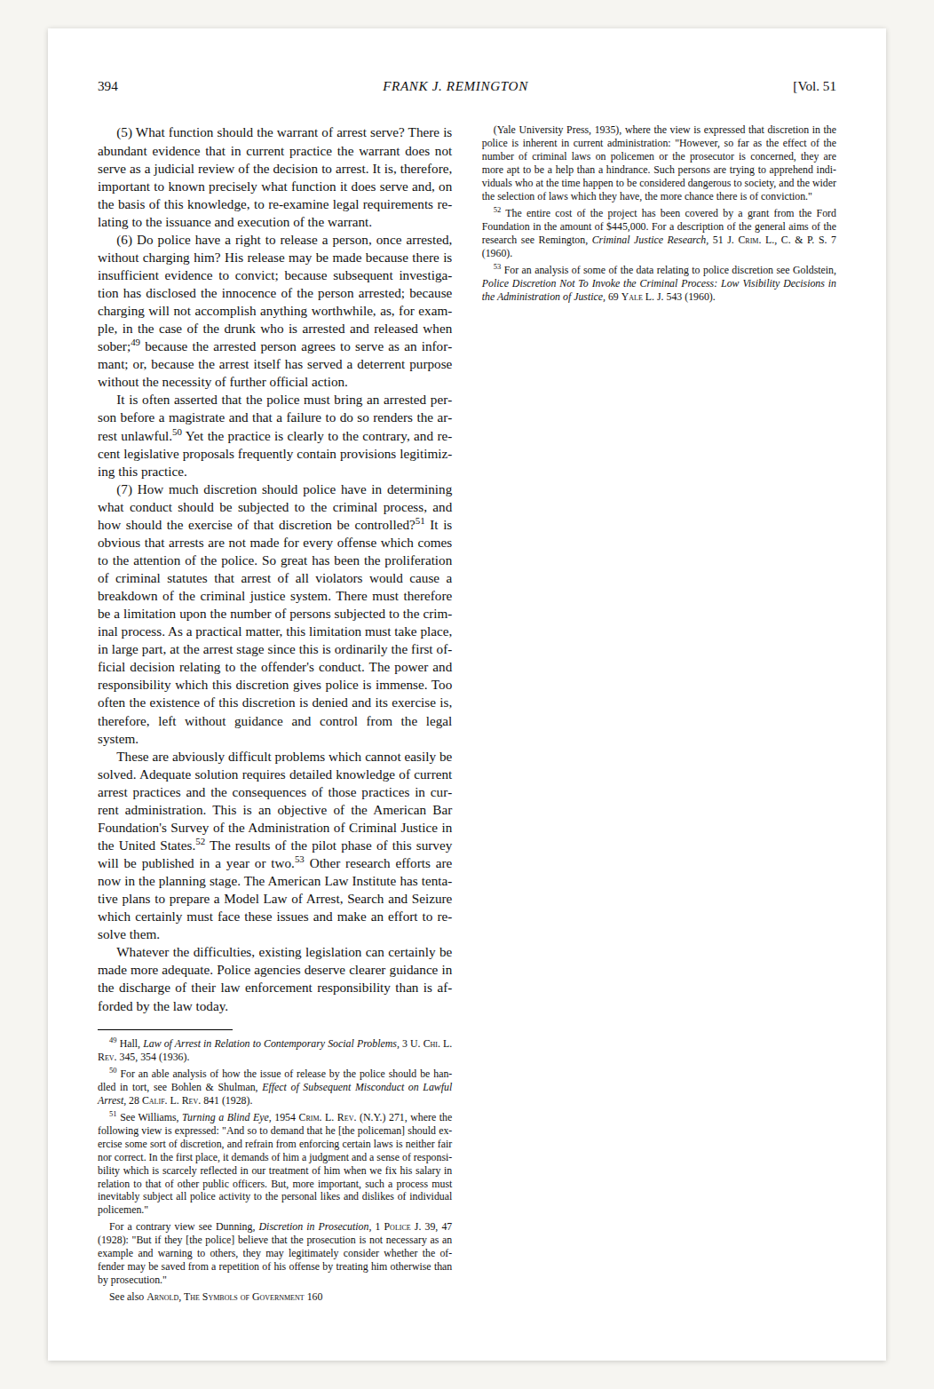394 FRANK J. REMINGTON [Vol. 51
(5) What function should the warrant of arrest serve? There is abundant evidence that in current practice the warrant does not serve as a judicial review of the decision to arrest. It is, therefore, important to known precisely what function it does serve and, on the basis of this knowledge, to re-examine legal requirements relating to the issuance and execution of the warrant.
(6) Do police have a right to release a person, once arrested, without charging him? His release may be made because there is insufficient evidence to convict; because subsequent investigation has disclosed the innocence of the person arrested; because charging will not accomplish anything worthwhile, as, for example, in the case of the drunk who is arrested and released when sober;49 because the arrested person agrees to serve as an informant; or, because the arrest itself has served a deterrent purpose without the necessity of further official action.
It is often asserted that the police must bring an arrested person before a magistrate and that a failure to do so renders the arrest unlawful.50 Yet the practice is clearly to the contrary, and recent legislative proposals frequently contain provisions legitimizing this practice.
(7) How much discretion should police have in determining what conduct should be subjected to the criminal process, and how should the exercise of that discretion be controlled?51 It is obvious that arrests are not made for every offense which comes to the attention of the police. So great has been the proliferation of criminal statutes that arrest of all violators would cause a breakdown of the criminal justice system. There must therefore be a limitation upon the number of persons subjected to the criminal process. As a practical matter, this limitation must take place, in large part, at the arrest stage since this is ordinarily the first official decision relating to the offender's conduct. The power and responsibility which this discretion gives police is immense. Too often the existence of this discretion is denied and its exercise is, therefore, left without guidance and control from the legal system.
These are abviously difficult problems which cannot easily be solved. Adequate solution requires detailed knowledge of current arrest practices and the consequences of those practices in current administration. This is an objective of the American Bar Foundation's Survey of the Administration of Criminal Justice in the United States.52 The results of the pilot phase of this survey will be published in a year or two.53 Other research efforts are now in the planning stage. The American Law Institute has tentative plans to prepare a Model Law of Arrest, Search and Seizure which certainly must face these issues and make an effort to resolve them.
Whatever the difficulties, existing legislation can certainly be made more adequate. Police agencies deserve clearer guidance in the discharge of their law enforcement responsibility than is afforded by the law today.
49 Hall, Law of Arrest in Relation to Contemporary Social Problems, 3 U. Chi. L. Rev. 345, 354 (1936).
50 For an able analysis of how the issue of release by the police should be handled in tort, see Bohlen & Shulman, Effect of Subsequent Misconduct on Lawful Arrest, 28 Calif. L. Rev. 841 (1928).
51 See Williams, Turning a Blind Eye, 1954 Crim. L. Rev. (N.Y.) 271, where the following view is expressed: "And so to demand that he [the policeman] should exercise some sort of discretion, and refrain from enforcing certain laws is neither fair nor correct. In the first place, it demands of him a judgment and a sense of responsibility which is scarcely reflected in our treatment of him when we fix his salary in relation to that of other public officers. But, more important, such a process must inevitably subject all police activity to the personal likes and dislikes of individual policemen."
For a contrary view see Dunning, Discretion in Prosecution, 1 Police J. 39, 47 (1928): "But if they [the police] believe that the prosecution is not necessary as an example and warning to others, they may legitimately consider whether the offender may be saved from a repetition of his offense by treating him otherwise than by prosecution."
See also Arnold, The Symbols of Government 160
(Yale University Press, 1935), where the view is expressed that discretion in the police is inherent in current administration: "However, so far as the effect of the number of criminal laws on policemen or the prosecutor is concerned, they are more apt to be a help than a hindrance. Such persons are trying to apprehend individuals who at the time happen to be considered dangerous to society, and the wider the selection of laws which they have, the more chance there is of conviction."
52 The entire cost of the project has been covered by a grant from the Ford Foundation in the amount of $445,000. For a description of the general aims of the research see Remington, Criminal Justice Research, 51 J. Crim. L., C. & P. S. 7 (1960).
53 For an analysis of some of the data relating to police discretion see Goldstein, Police Discretion Not To Invoke the Criminal Process: Low Visibility Decisions in the Administration of Justice, 69 Yale L. J. 543 (1960).